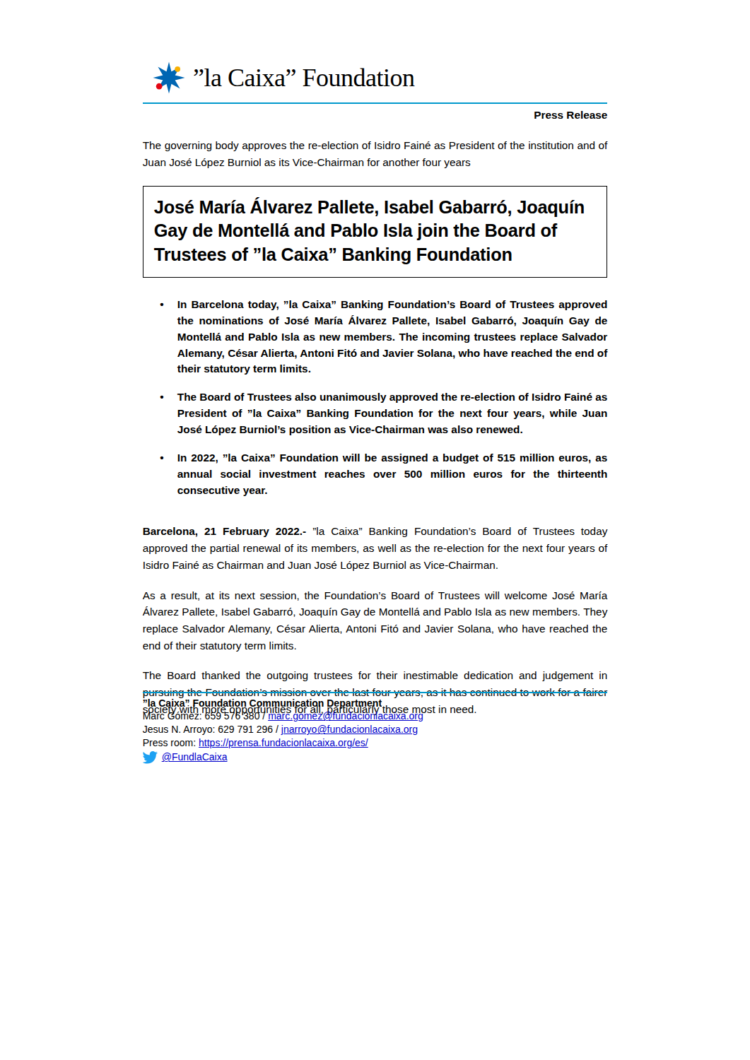”la Caixa” Foundation
Press Release
The governing body approves the re-election of Isidro Fainé as President of the institution and of Juan José López Burniol as its Vice-Chairman for another four years
José María Álvarez Pallete, Isabel Gabarró, Joaquín Gay de Montellá and Pablo Isla join the Board of Trustees of ”la Caixa” Banking Foundation
In Barcelona today, ”la Caixa” Banking Foundation’s Board of Trustees approved the nominations of José María Álvarez Pallete, Isabel Gabarró, Joaquín Gay de Montellá and Pablo Isla as new members. The incoming trustees replace Salvador Alemany, César Alierta, Antoni Fitó and Javier Solana, who have reached the end of their statutory term limits.
The Board of Trustees also unanimously approved the re-election of Isidro Fainé as President of ”la Caixa” Banking Foundation for the next four years, while Juan José López Burniol’s position as Vice-Chairman was also renewed.
In 2022, ”la Caixa” Foundation will be assigned a budget of 515 million euros, as annual social investment reaches over 500 million euros for the thirteenth consecutive year.
Barcelona, 21 February 2022.- ”la Caixa” Banking Foundation’s Board of Trustees today approved the partial renewal of its members, as well as the re-election for the next four years of Isidro Fainé as Chairman and Juan José López Burniol as Vice-Chairman.
As a result, at its next session, the Foundation’s Board of Trustees will welcome José María Álvarez Pallete, Isabel Gabarró, Joaquín Gay de Montellá and Pablo Isla as new members. They replace Salvador Alemany, César Alierta, Antoni Fitó and Javier Solana, who have reached the end of their statutory term limits.
The Board thanked the outgoing trustees for their inestimable dedication and judgement in pursuing the Foundation’s mission over the last four years, as it has continued to work for a fairer society with more opportunities for all, particularly those most in need.
”la Caixa” Foundation Communication Department
Marc Gómez: 659 576 380 / marc.gomez@fundacionlacaixa.org
Jesus N. Arroyo: 629 791 296 / jnarroyo@fundacionlacaixa.org
Press room: https://prensa.fundacionlacaixa.org/es/
@FundlaCaixa